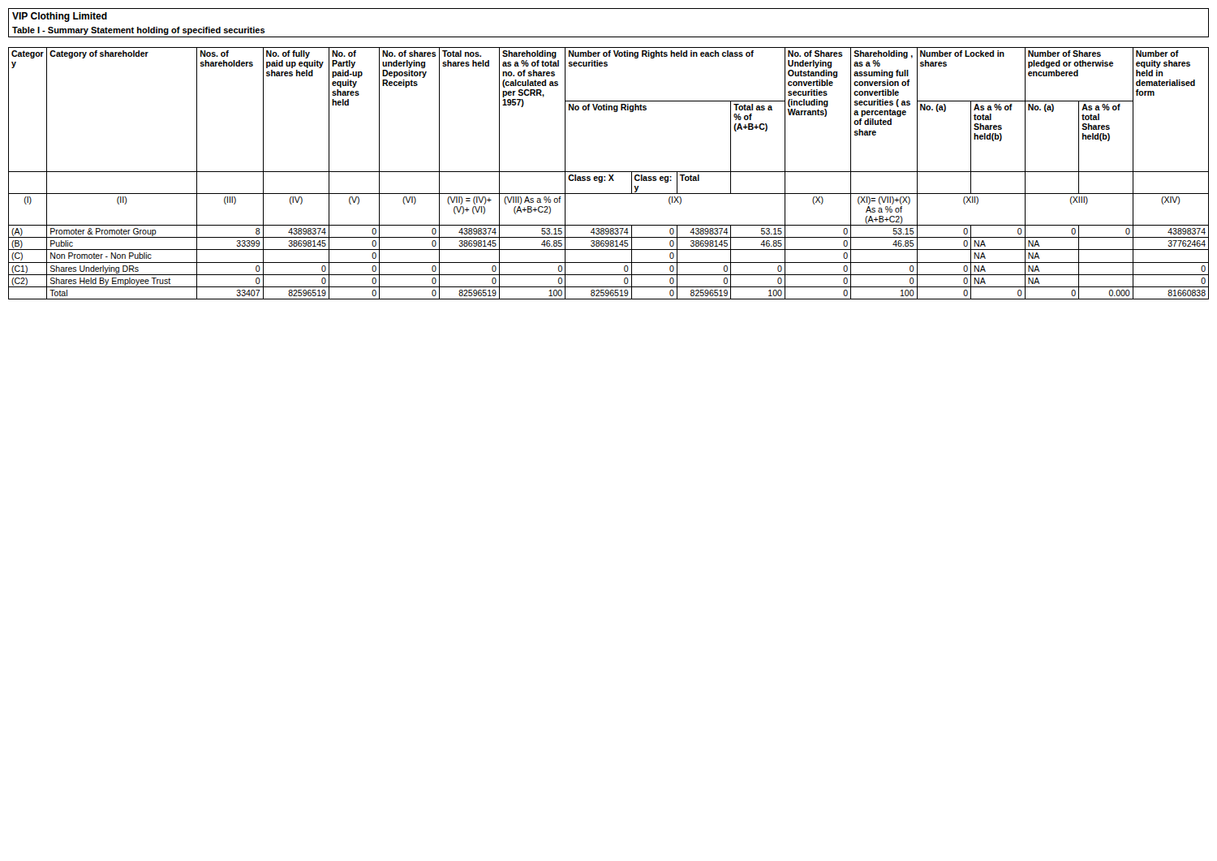VIP Clothing Limited Table I - Summary Statement holding of specified securities
| Category | Category of shareholder | Nos. of shareholders | No. of fully paid up equity shares held | No. of Partly paid-up equity shares held | No. of shares underlying Depository Receipts | Total nos. shares held | Shareholding as a % of total no. of shares (calculated as per SCRR, 1957) | Number of Voting Rights held in each class of securities | No. of Shares Underlying Outstanding convertible securities (including Warrants) | Shareholding , as a % assuming full conversion of convertible securities ( as a percentage of diluted share | Number of Locked in shares | Number of Shares pledged or otherwise encumbered | Number of equity shares held in dematerialised form |
| --- | --- | --- | --- | --- | --- | --- | --- | --- | --- | --- | --- | --- | --- |
| No of Voting Rights | Total as a % of (A+B+C) | No. (a) | As a % of total Shares held(b) | No. (a) | As a % of total Shares held(b) |
| | | | | | | | | Class eg: X | Class eg: y | Total | | | | | | | | |
| (I) | (II) | (III) | (IV) | (V) | (VI) | (VII) = (IV)+(V)+ (VI) | (VIII) As a % of (A+B+C2) | (IX) | (X) | (XI)= (VII)+(X) As a % of (A+B+C2) | (XII) | (XIII) | (XIV) |
| (A) | Promoter & Promoter Group | 8 | 43898374 | 0 | 0 | 43898374 | 53.15 | 43898374 | 0 | 43898374 | 53.15 | 0 | 53.15 | 0 | 0 | 0 | 0 | 43898374 |
| (B) | Public | 33399 | 38698145 | 0 | 0 | 38698145 | 46.85 | 38698145 | 0 | 38698145 | 46.85 | 0 | 46.85 | 0 | NA | NA | | 37762464 |
| (C) | Non Promoter - Non Public | | | 0 | | | | | 0 | | | 0 | | | NA | NA | | |
| (C1) | Shares Underlying DRs | 0 | 0 | 0 | 0 | 0 | 0 | 0 | 0 | 0 | 0 | 0 | 0 | 0 | NA | NA | | 0 |
| (C2) | Shares Held By Employee Trust | 0 | 0 | 0 | 0 | 0 | 0 | 0 | 0 | 0 | 0 | 0 | 0 | 0 | NA | NA | | 0 |
| | Total | 33407 | 82596519 | 0 | 0 | 82596519 | 100 | 82596519 | 0 | 82596519 | 100 | 0 | 100 | 0 | 0 | 0 | 0.000 | 81660838 |